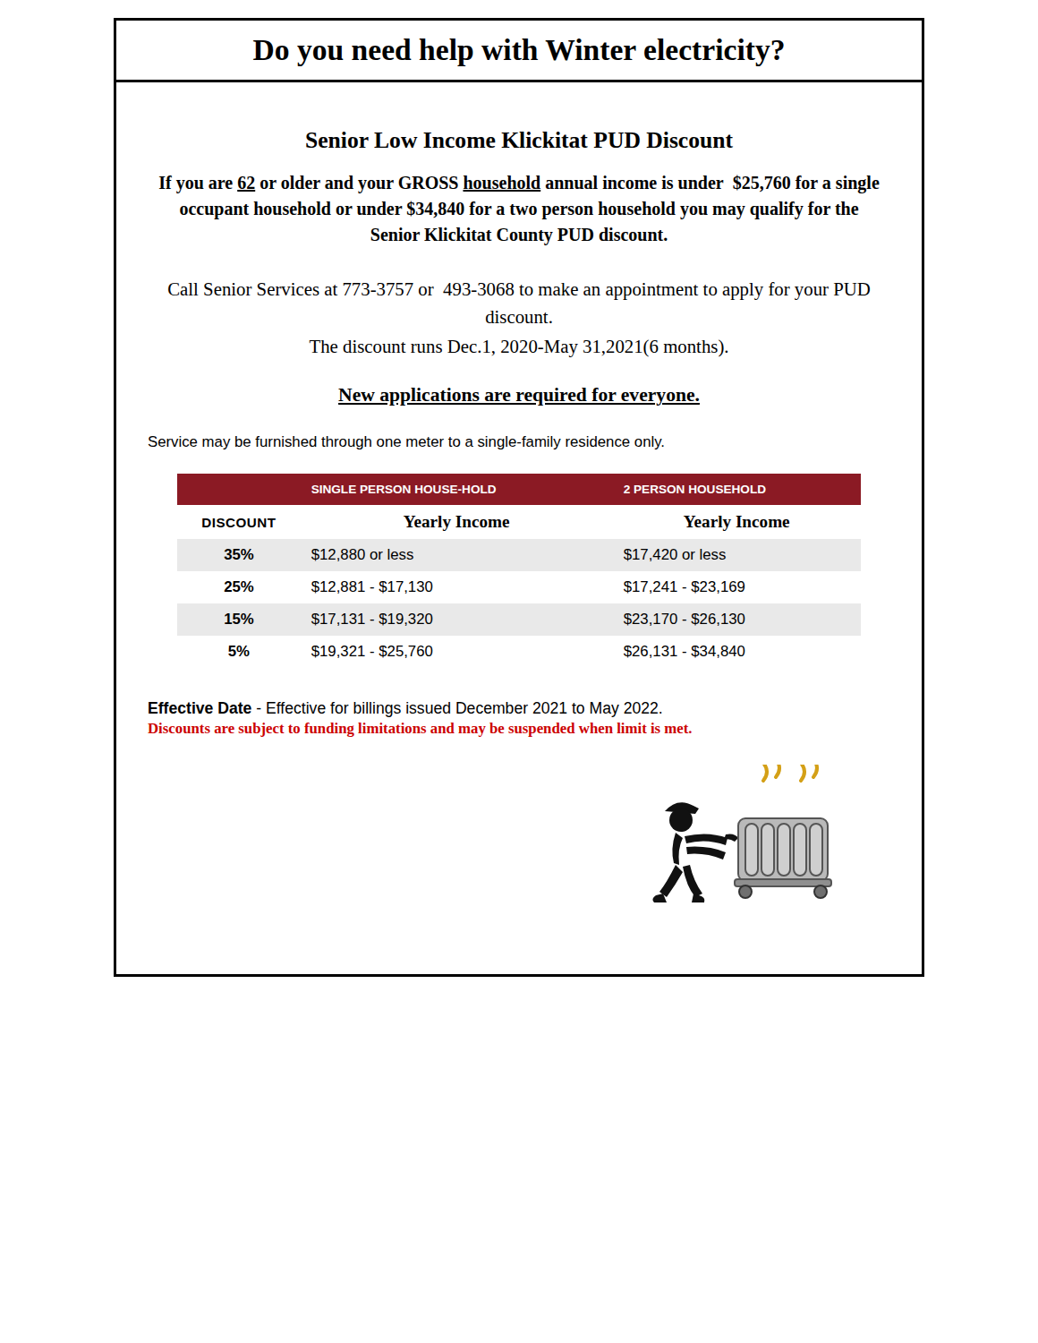Do you need help with Winter electricity?
Senior Low Income Klickitat PUD Discount
If you are 62 or older and your GROSS household annual income is under $25,760 for a single occupant household or under $34,840 for a two person household you may qualify for the Senior Klickitat County PUD discount.
Call Senior Services at 773-3757 or 493-3068 to make an appointment to apply for your PUD discount.
The discount runs Dec.1, 2020-May 31,2021(6 months).
New applications are required for everyone.
Service may be furnished through one meter to a single-family residence only.
| | Single Person House-hold | 2 Person Household |
| --- | --- | --- |
| DISCOUNT | Yearly Income | Yearly Income |
| 35% | $12,880 or less | $17,420 or less |
| 25% | $12,881 - $17,130 | $17,241 - $23,169 |
| 15% | $17,131 - $19,320 | $23,170 - $26,130 |
| 5% | $19,321 - $25,760 | $26,131 - $34,840 |
Effective Date - Effective for billings issued December 2021 to May 2022.
Discounts are subject to funding limitations and may be suspended when limit is met.